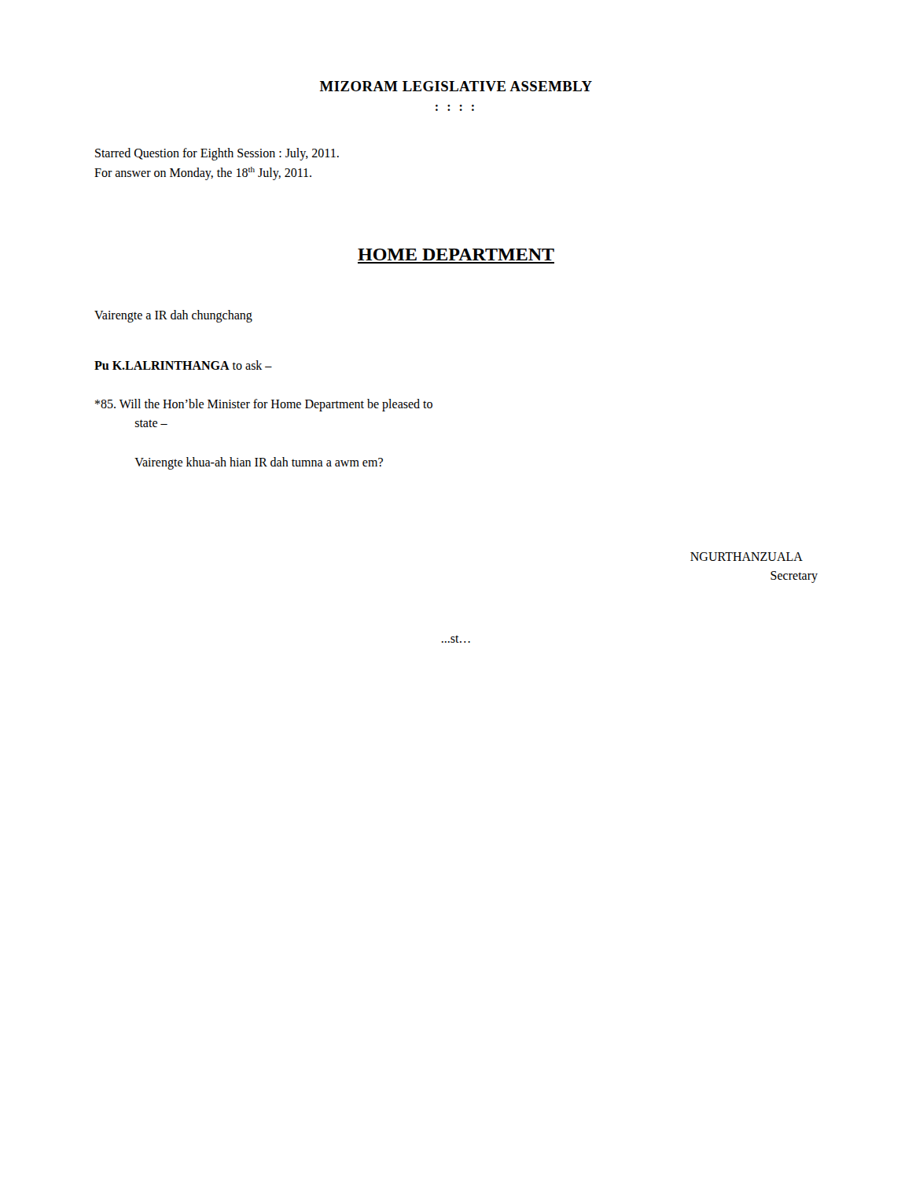MIZORAM LEGISLATIVE ASSEMBLY
: : : :
Starred Question for Eighth Session : July, 2011.
For answer on Monday, the 18th July, 2011.
HOME DEPARTMENT
Vairengte a IR dah chungchang
Pu K.LALRINTHANGA to ask –
*85. Will the Hon’ble Minister for Home Department be pleased to
state –
Vairengte khua-ah hian IR dah tumna a awm em?
NGURTHANZUALA
Secretary
...st…